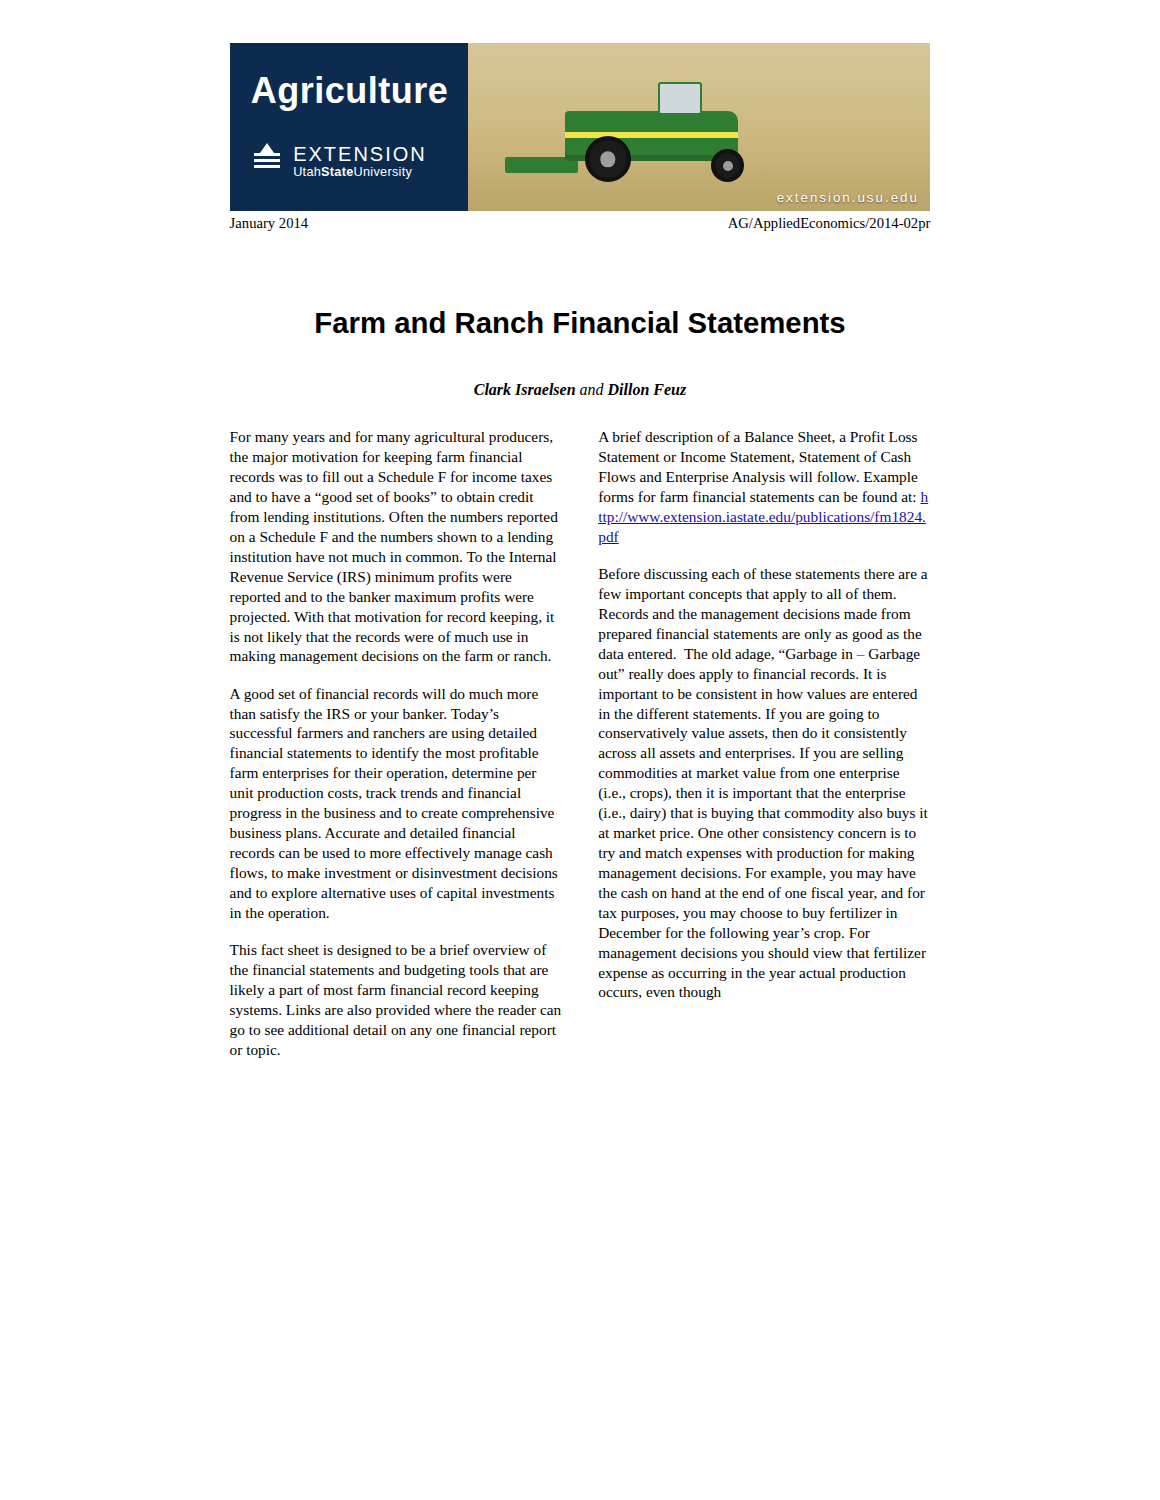Agriculture
EXTENSION
UtahState University
extension.usu.edu
January 2014 AG/AppliedEconomics/2014-02pr
Farm and Ranch Financial Statements
Clark Israelsen and Dillon Feuz
For many years and for many agricultural producers, the major motivation for keeping farm financial records was to fill out a Schedule F for income taxes and to have a “good set of books” to obtain credit from lending institutions. Often the numbers reported on a Schedule F and the numbers shown to a lending institution have not much in common. To the Internal Revenue Service (IRS) minimum profits were reported and to the banker maximum profits were projected. With that motivation for record keeping, it is not likely that the records were of much use in making management decisions on the farm or ranch.
A good set of financial records will do much more than satisfy the IRS or your banker. Today’s successful farmers and ranchers are using detailed financial statements to identify the most profitable farm enterprises for their operation, determine per unit production costs, track trends and financial progress in the business and to create comprehensive business plans. Accurate and detailed financial records can be used to more effectively manage cash flows, to make investment or disinvestment decisions and to explore alternative uses of capital investments in the operation.
This fact sheet is designed to be a brief overview of the financial statements and budgeting tools that are likely a part of most farm financial record keeping systems. Links are also provided where the reader can go to see additional detail on any one financial report or topic.
A brief description of a Balance Sheet, a Profit Loss Statement or Income Statement, Statement of Cash Flows and Enterprise Analysis will follow. Example forms for farm financial statements can be found at: http://www.extension.iastate.edu/publications/fm1824.pdf
Before discussing each of these statements there are a few important concepts that apply to all of them. Records and the management decisions made from prepared financial statements are only as good as the data entered. The old adage, “Garbage in – Garbage out” really does apply to financial records. It is important to be consistent in how values are entered in the different statements. If you are going to conservatively value assets, then do it consistently across all assets and enterprises. If you are selling commodities at market value from one enterprise (i.e., crops), then it is important that the enterprise (i.e., dairy) that is buying that commodity also buys it at market price. One other consistency concern is to try and match expenses with production for making management decisions. For example, you may have the cash on hand at the end of one fiscal year, and for tax purposes, you may choose to buy fertilizer in December for the following year’s crop. For management decisions you should view that fertilizer expense as occurring in the year actual production occurs, even though